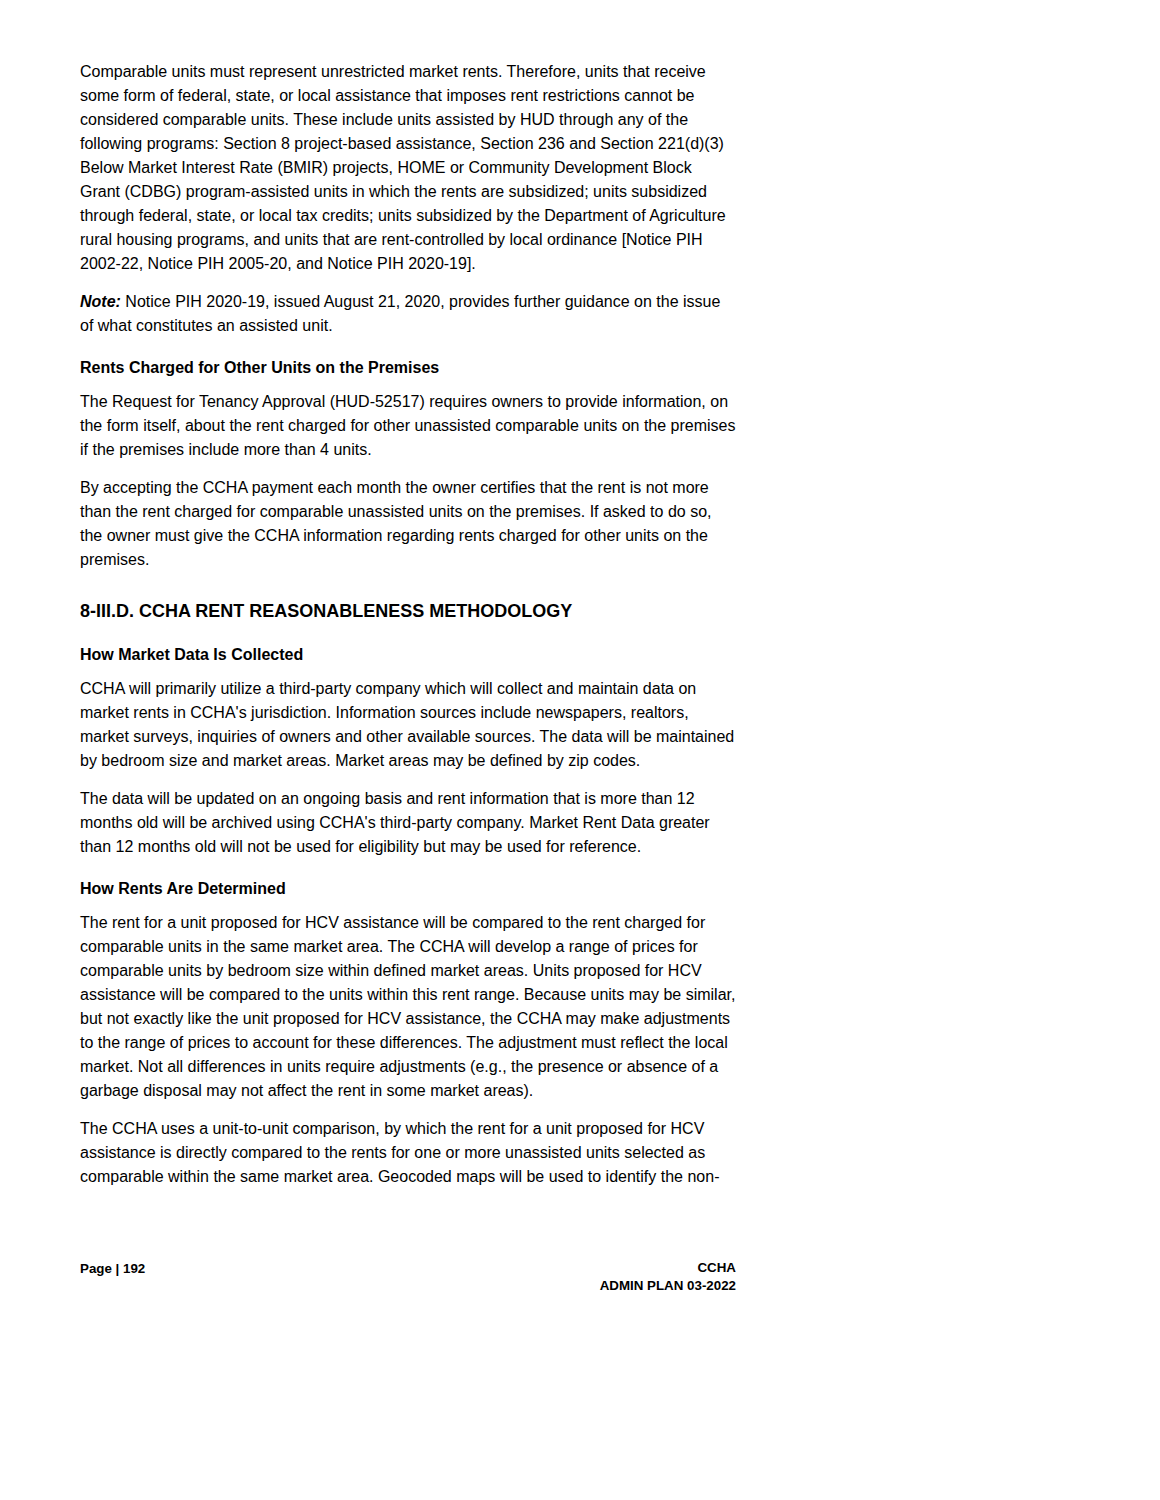Comparable units must represent unrestricted market rents. Therefore, units that receive some form of federal, state, or local assistance that imposes rent restrictions cannot be considered comparable units. These include units assisted by HUD through any of the following programs: Section 8 project-based assistance, Section 236 and Section 221(d)(3) Below Market Interest Rate (BMIR) projects, HOME or Community Development Block Grant (CDBG) program-assisted units in which the rents are subsidized; units subsidized through federal, state, or local tax credits; units subsidized by the Department of Agriculture rural housing programs, and units that are rent-controlled by local ordinance [Notice PIH 2002-22, Notice PIH 2005-20, and Notice PIH 2020-19].
Note: Notice PIH 2020-19, issued August 21, 2020, provides further guidance on the issue of what constitutes an assisted unit.
Rents Charged for Other Units on the Premises
The Request for Tenancy Approval (HUD-52517) requires owners to provide information, on the form itself, about the rent charged for other unassisted comparable units on the premises if the premises include more than 4 units.
By accepting the CCHA payment each month the owner certifies that the rent is not more than the rent charged for comparable unassisted units on the premises. If asked to do so, the owner must give the CCHA information regarding rents charged for other units on the premises.
8-III.D. CCHA RENT REASONABLENESS METHODOLOGY
How Market Data Is Collected
CCHA will primarily utilize a third-party company which will collect and maintain data on market rents in CCHA's jurisdiction. Information sources include newspapers, realtors, market surveys, inquiries of owners and other available sources. The data will be maintained by bedroom size and market areas. Market areas may be defined by zip codes.
The data will be updated on an ongoing basis and rent information that is more than 12 months old will be archived using CCHA's third-party company. Market Rent Data greater than 12 months old will not be used for eligibility but may be used for reference.
How Rents Are Determined
The rent for a unit proposed for HCV assistance will be compared to the rent charged for comparable units in the same market area. The CCHA will develop a range of prices for comparable units by bedroom size within defined market areas. Units proposed for HCV assistance will be compared to the units within this rent range. Because units may be similar, but not exactly like the unit proposed for HCV assistance, the CCHA may make adjustments to the range of prices to account for these differences. The adjustment must reflect the local market. Not all differences in units require adjustments (e.g., the presence or absence of a garbage disposal may not affect the rent in some market areas).
The CCHA uses a unit-to-unit comparison, by which the rent for a unit proposed for HCV assistance is directly compared to the rents for one or more unassisted units selected as comparable within the same market area. Geocoded maps will be used to identify the non-
Page | 192
CCHA
ADMIN PLAN 03-2022